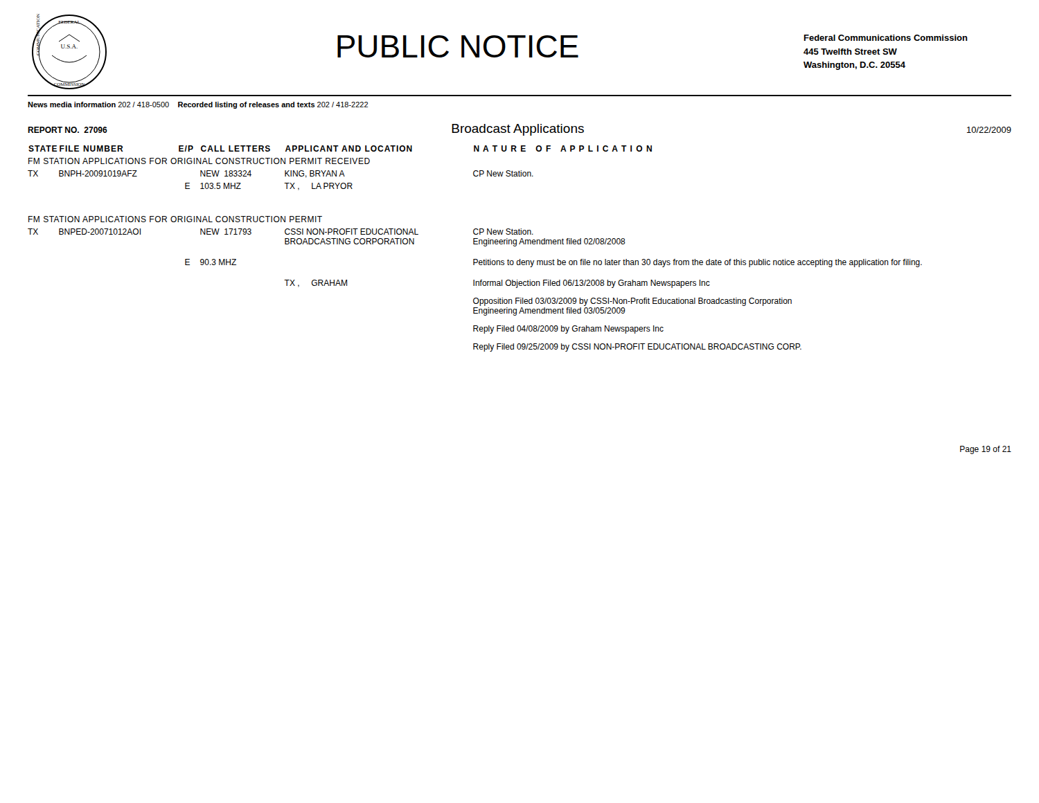PUBLIC NOTICE
Federal Communications Commission
445 Twelfth Street SW
Washington, D.C. 20554
News media information 202 / 418-0500 Recorded listing of releases and texts 202 / 418-2222
REPORT NO. 27096
Broadcast Applications
10/22/2009
| STATE | FILE NUMBER | E/P | CALL LETTERS | APPLICANT AND LOCATION | N A T U R E O F A P P L I C A T I O N |
| --- | --- | --- | --- | --- | --- |
| FM STATION APPLICATIONS FOR ORIGINAL CONSTRUCTION PERMIT RECEIVED |
| TX | BNPH-20091019AFZ | | NEW 183324 | KING, BRYAN A | CP New Station. |
| | | E | 103.5 MHZ | TX , LA PRYOR | |
| FM STATION APPLICATIONS FOR ORIGINAL CONSTRUCTION PERMIT |
| TX | BNPED-20071012AOI | | NEW 171793 | CSSI NON-PROFIT EDUCATIONAL BROADCASTING CORPORATION | CP New Station. Engineering Amendment filed 02/08/2008 |
| | | E | 90.3 MHZ | | Petitions to deny must be on file no later than 30 days from the date of this public notice accepting the application for filing. |
| | | | | TX , GRAHAM | Informal Objection Filed 06/13/2008 by Graham Newspapers Inc Opposition Filed 03/03/2009 by CSSI-Non-Profit Educational Broadcasting Corporation Engineering Amendment filed 03/05/2009 Reply Filed 04/08/2009 by Graham Newspapers Inc Reply Filed 09/25/2009 by CSSI NON-PROFIT EDUCATIONAL BROADCASTING CORP. |
Page 19 of 21